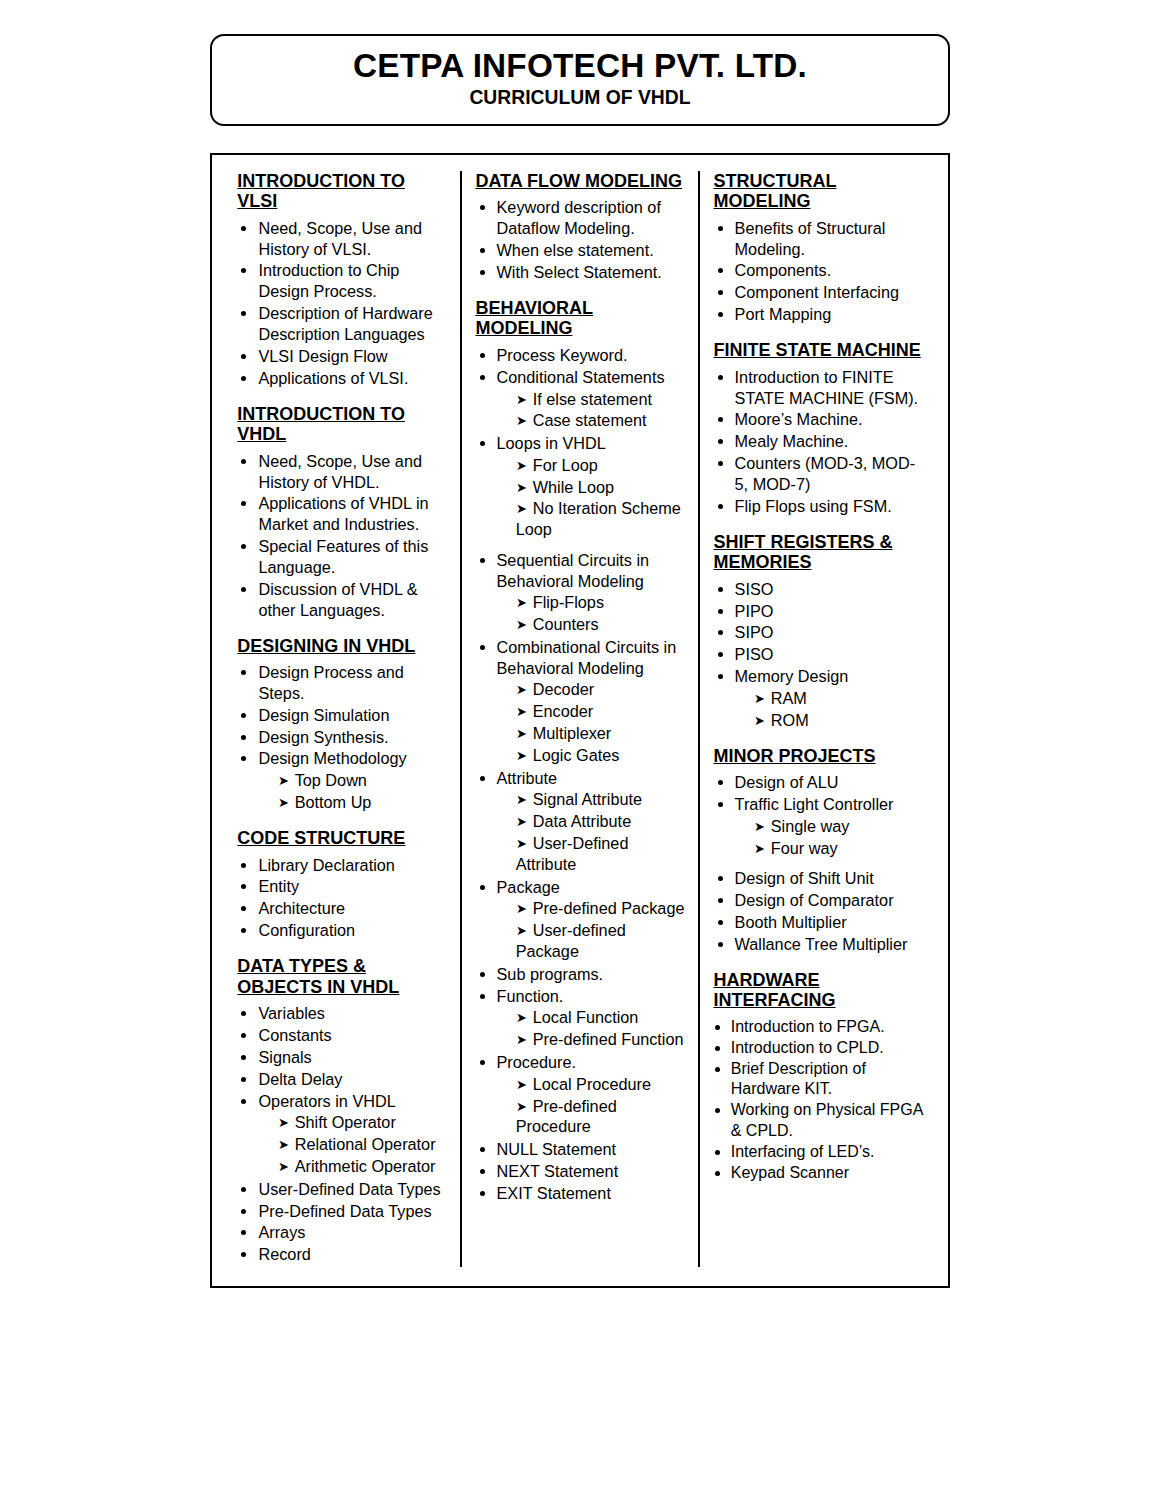CETPA INFOTECH PVT. LTD.
CURRICULUM OF VHDL
INTRODUCTION TO VLSI
Need, Scope, Use and History of VLSI.
Introduction to Chip Design Process.
Description of Hardware Description Languages
VLSI Design Flow
Applications of VLSI.
INTRODUCTION TO VHDL
Need, Scope, Use and History of VHDL.
Applications of VHDL in Market and Industries.
Special Features of this Language.
Discussion of VHDL & other Languages.
DESIGNING IN VHDL
Design Process and Steps.
Design Simulation
Design Synthesis.
Design Methodology
Top Down
Bottom Up
CODE STRUCTURE
Library Declaration
Entity
Architecture
Configuration
DATA TYPES & OBJECTS IN VHDL
Variables
Constants
Signals
Delta Delay
Operators in VHDL
Shift Operator
Relational Operator
Arithmetic Operator
User-Defined Data Types
Pre-Defined Data Types
Arrays
Record
DATA FLOW MODELING
Keyword description of Dataflow Modeling.
When else statement.
With Select Statement.
BEHAVIORAL MODELING
Process Keyword.
Conditional Statements
If else statement
Case statement
Loops in VHDL
For Loop
While Loop
No Iteration Scheme Loop
Sequential Circuits in Behavioral Modeling
Flip-Flops
Counters
Combinational Circuits in Behavioral Modeling
Decoder
Encoder
Multiplexer
Logic Gates
Attribute
Signal Attribute
Data Attribute
User-Defined Attribute
Package
Pre-defined Package
User-defined Package
Sub programs.
Function.
Local Function
Pre-defined Function
Procedure.
Local Procedure
Pre-defined Procedure
NULL Statement
NEXT Statement
EXIT Statement
STRUCTURAL MODELING
Benefits of Structural Modeling.
Components.
Component Interfacing
Port Mapping
FINITE STATE MACHINE
Introduction to FINITE STATE MACHINE (FSM).
Moore’s Machine.
Mealy Machine.
Counters (MOD-3, MOD-5, MOD-7)
Flip Flops using FSM.
SHIFT REGISTERS & MEMORIES
SISO
PIPO
SIPO
PISO
Memory Design
RAM
ROM
MINOR PROJECTS
Design of ALU
Traffic Light Controller
Single way
Four way
Design of Shift Unit
Design of Comparator
Booth Multiplier
Wallance Tree Multiplier
HARDWARE INTERFACING
Introduction to FPGA.
Introduction to CPLD.
Brief Description of Hardware KIT.
Working on Physical FPGA & CPLD.
Interfacing of LED’s.
Keypad Scanner